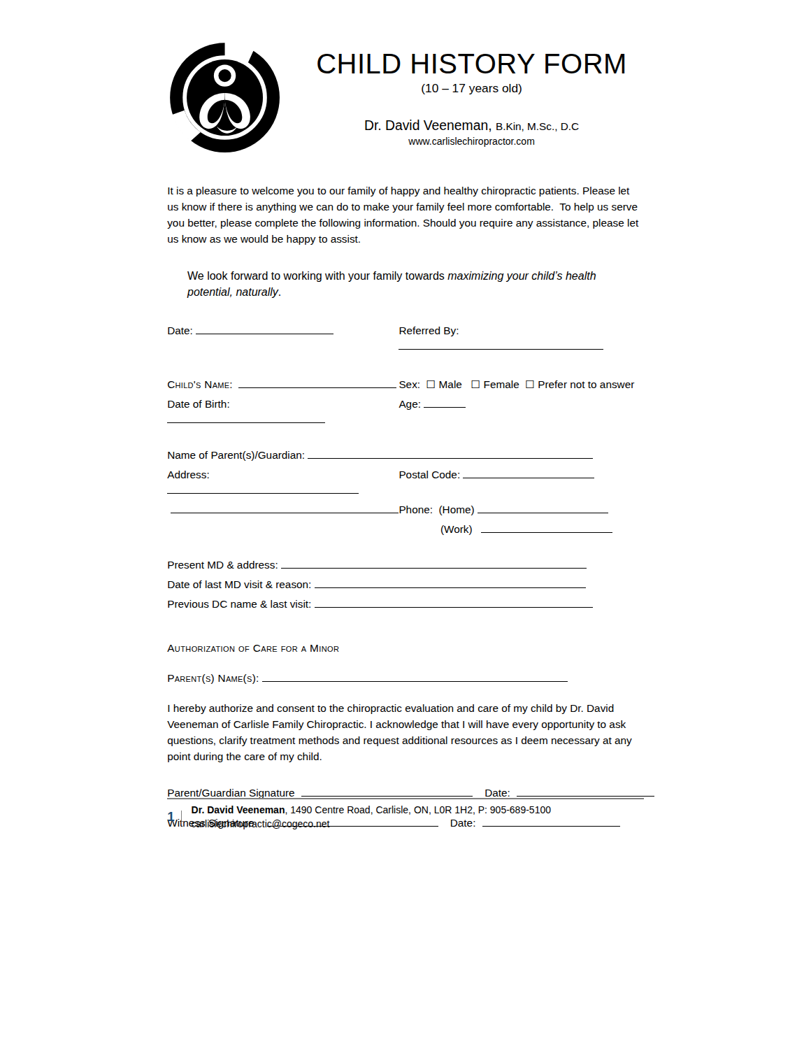CHILD HISTORY FORM
(10 – 17 years old)
Dr. David Veeneman, B.Kin, M.Sc., D.C
www.carlislechiropractor.com
It is a pleasure to welcome you to our family of happy and healthy chiropractic patients. Please let us know if there is anything we can do to make your family feel more comfortable. To help us serve you better, please complete the following information. Should you require any assistance, please let us know as we would be happy to assist.
We look forward to working with your family towards maximizing your child’s health potential, naturally.
Date:
Referred By:
Child's Name:
Sex: ☐ Male ☐ Female ☐ Prefer not to answer
Date of Birth:
Age:
Name of Parent(s)/Guardian:
Address:
Postal Code:
Phone: (Home)
(Work)
Present MD & address:
Date of last MD visit & reason:
Previous DC name & last visit:
Authorization of Care for a Minor
Parent(s) Name(s):
I hereby authorize and consent to the chiropractic evaluation and care of my child by Dr. David Veeneman of Carlisle Family Chiropractic. I acknowledge that I will have every opportunity to ask questions, clarify treatment methods and request additional resources as I deem necessary at any point during the care of my child.
Parent/Guardian Signature Date:
Witness Signature Date:
1 Dr. David Veeneman, 1490 Centre Road, Carlisle, ON, L0R 1H2, P: 905-689-5100 carlislechiropractic@cogeco.net